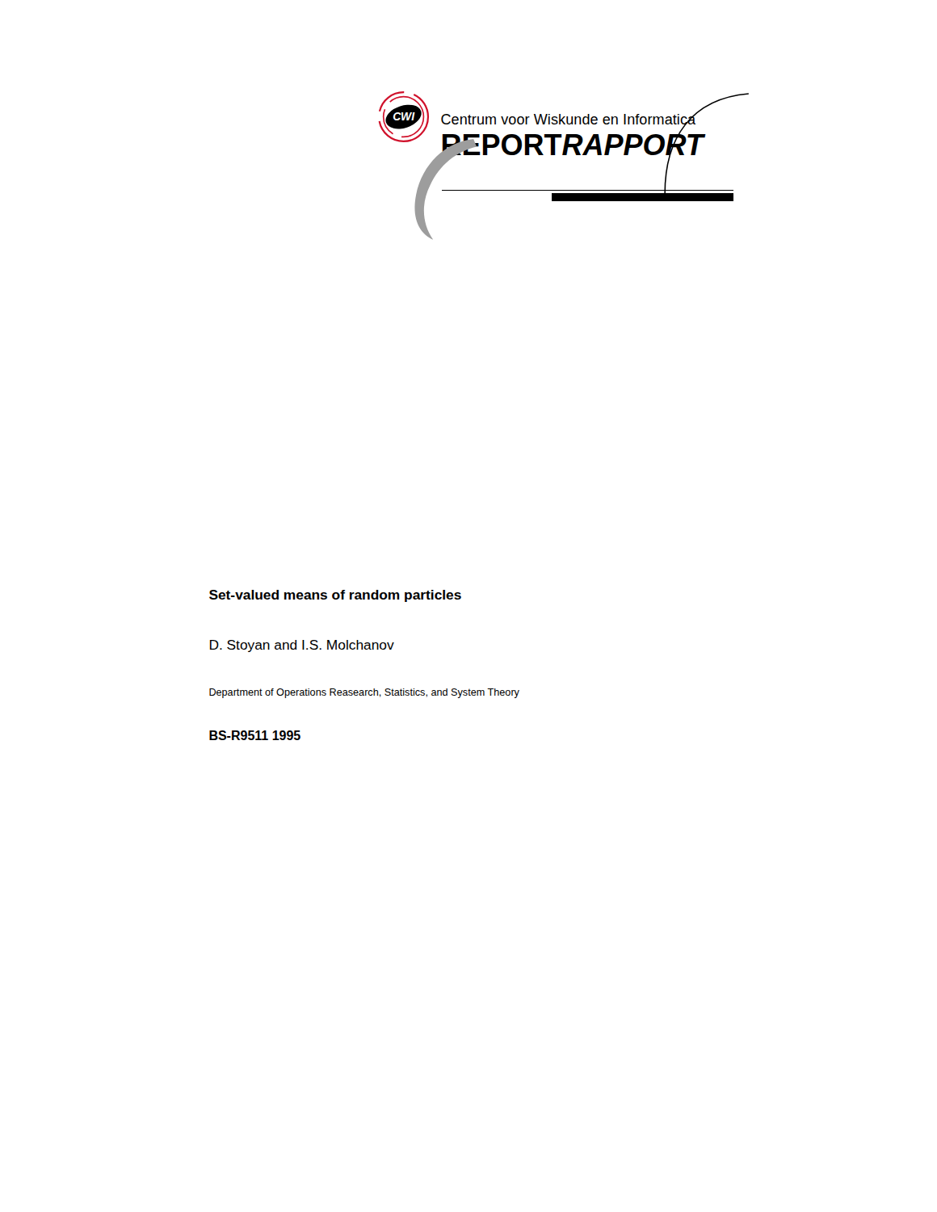CWI
Centrum voor Wiskunde en Informatica
REPORTRAPPORT
Set-valued means of random particles
D. Stoyan and I.S. Molchanov
Department of Operations Reasearch, Statistics, and System Theory
BS-R9511 1995